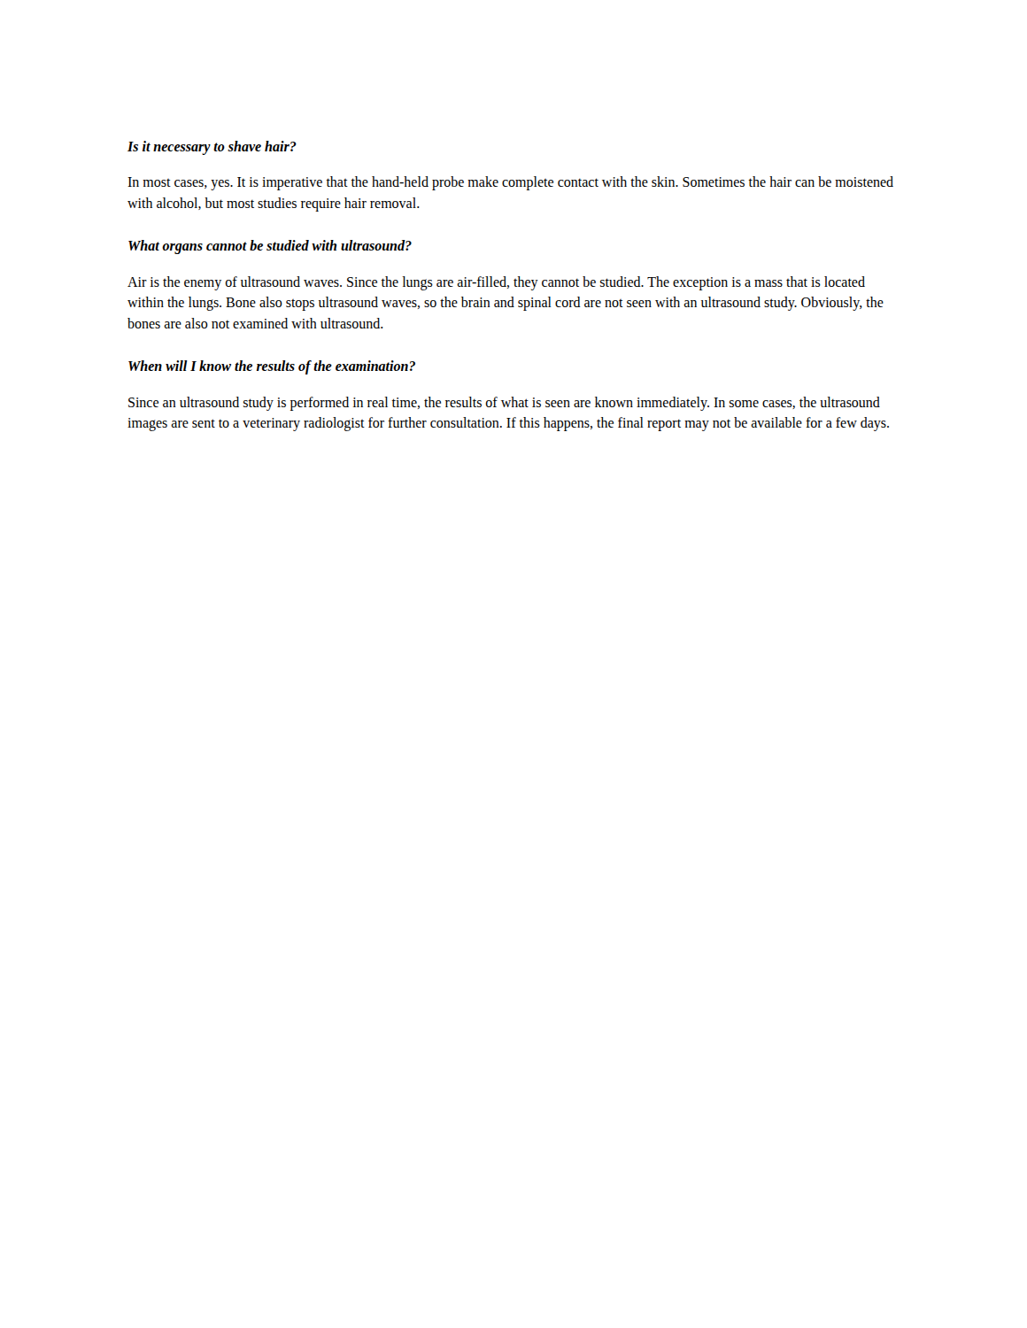Is it necessary to shave hair?
In most cases, yes. It is imperative that the hand-held probe make complete contact with the skin. Sometimes the hair can be moistened with alcohol, but most studies require hair removal.
What organs cannot be studied with ultrasound?
Air is the enemy of ultrasound waves. Since the lungs are air-filled, they cannot be studied. The exception is a mass that is located within the lungs. Bone also stops ultrasound waves, so the brain and spinal cord are not seen with an ultrasound study. Obviously, the bones are also not examined with ultrasound.
When will I know the results of the examination?
Since an ultrasound study is performed in real time, the results of what is seen are known immediately. In some cases, the ultrasound images are sent to a veterinary radiologist for further consultation. If this happens, the final report may not be available for a few days.